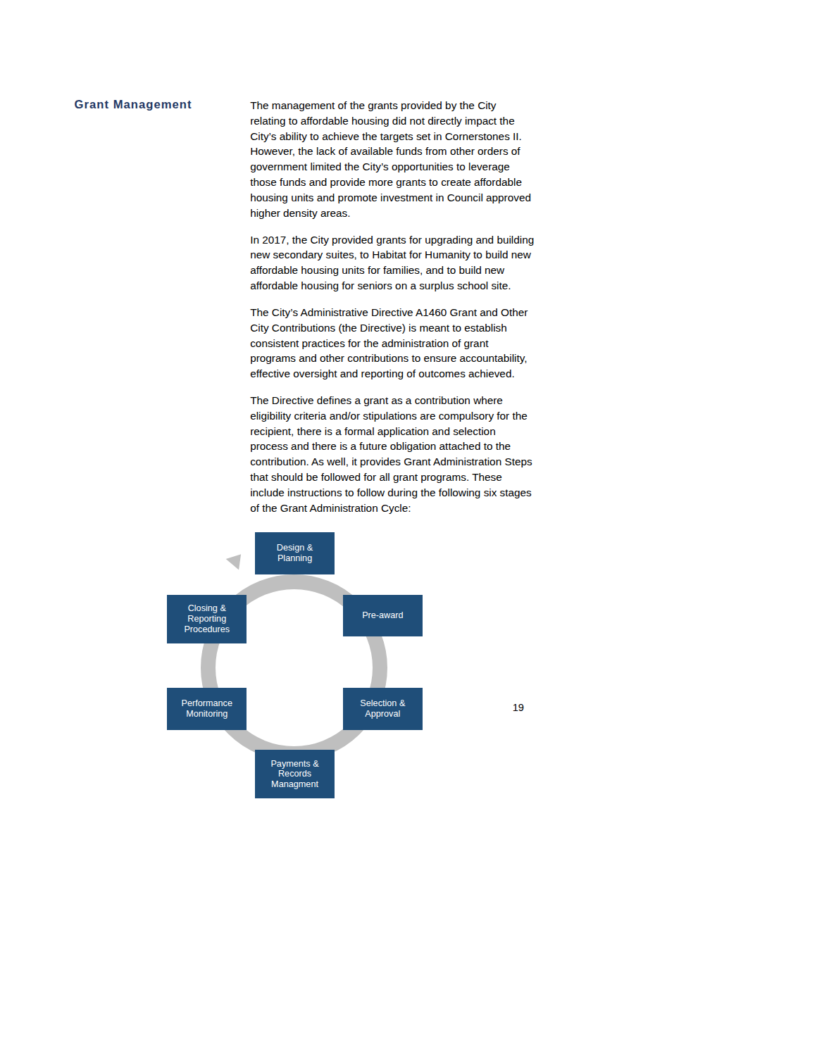Grant Management
The management of the grants provided by the City relating to affordable housing did not directly impact the City’s ability to achieve the targets set in Cornerstones II. However, the lack of available funds from other orders of government limited the City’s opportunities to leverage those funds and provide more grants to create affordable housing units and promote investment in Council approved higher density areas.
In 2017, the City provided grants for upgrading and building new secondary suites, to Habitat for Humanity to build new affordable housing units for families, and to build new affordable housing for seniors on a surplus school site.
The City’s Administrative Directive A1460 Grant and Other City Contributions (the Directive) is meant to establish consistent practices for the administration of grant programs and other contributions to ensure accountability, effective oversight and reporting of outcomes achieved.
The Directive defines a grant as a contribution where eligibility criteria and/or stipulations are compulsory for the recipient, there is a formal application and selection process and there is a future obligation attached to the contribution. As well, it provides Grant Administration Steps that should be followed for all grant programs. These include instructions to follow during the following six stages of the Grant Administration Cycle:
Design &
Planning
Pre-award
Selection &
Approval
Payments &
Records
Managment
Performance
Monitoring
Closing &
Reporting
Procedures
19